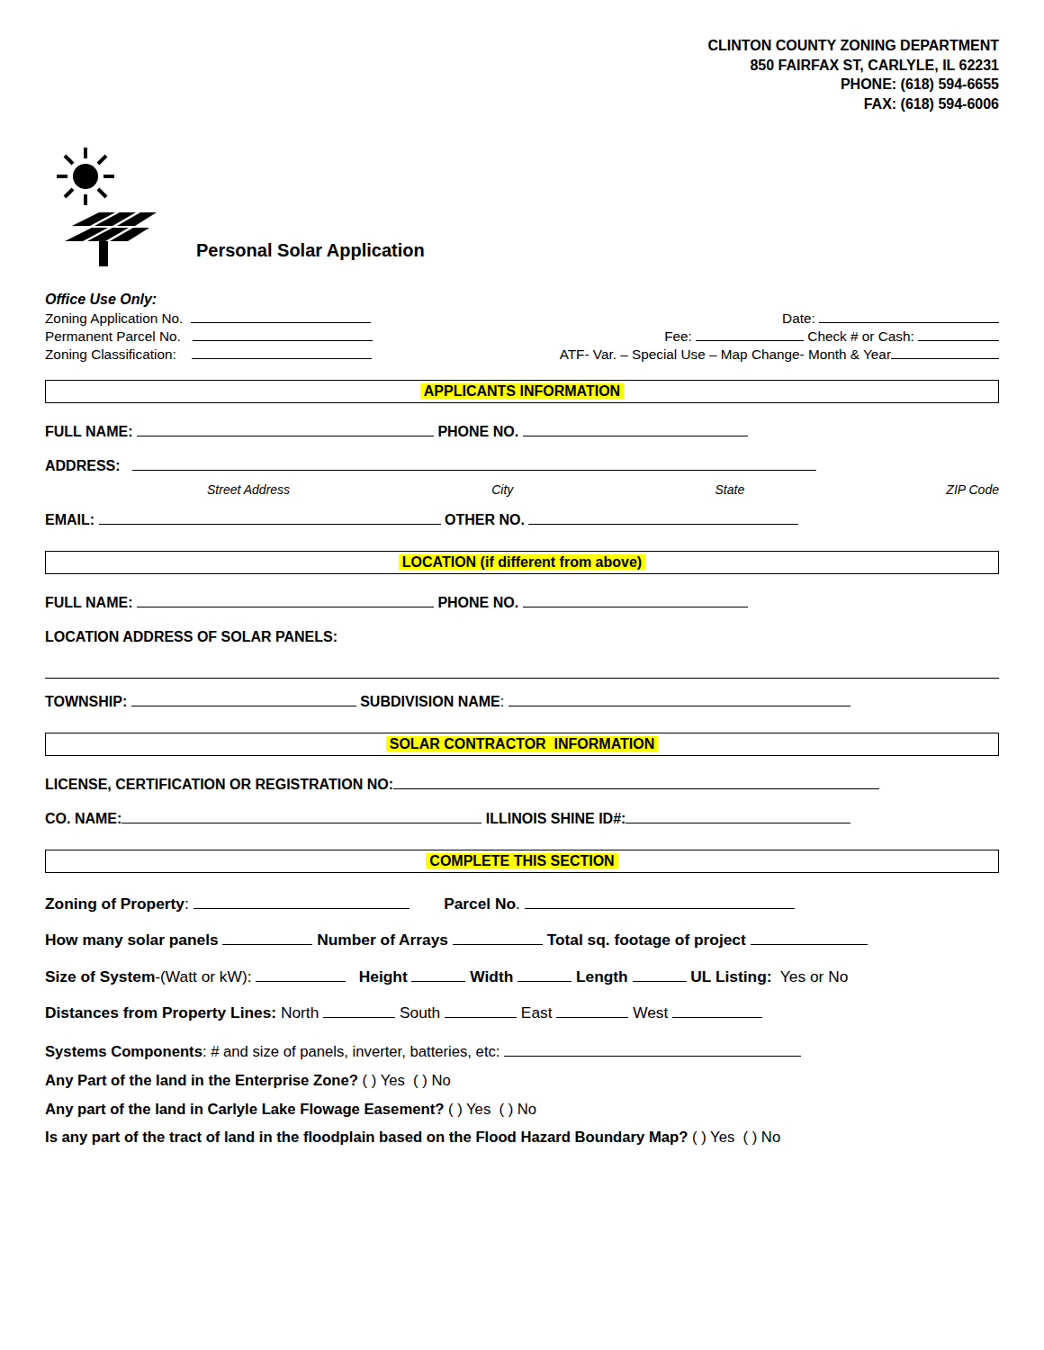CLINTON COUNTY ZONING DEPARTMENT
850 FAIRFAX ST, CARLYLE, IL 62231
PHONE: (618) 594-6655
FAX: (618) 594-6006
Personal Solar Application
Office Use Only:
| Zoning Application No. | Date: |
| Permanent Parcel No. | Fee: Check # or Cash: |
| Zoning Classification: | ATF- Var. – Special Use – Map Change- Month & Year |
APPLICANTS INFORMATION
FULL NAME: PHONE NO.
ADDRESS:
Street Address City State ZIP Code
EMAIL: OTHER NO.
LOCATION (if different from above)
FULL NAME: PHONE NO.
LOCATION ADDRESS OF SOLAR PANELS:
TOWNSHIP: SUBDIVISION NAME:
SOLAR CONTRACTOR INFORMATION
LICENSE, CERTIFICATION OR REGISTRATION NO:
CO. NAME: ILLINOIS SHINE ID#:
COMPLETE THIS SECTION
Zoning of Property: Parcel No.
How many solar panels Number of Arrays Total sq. footage of project
Size of System-(Watt or kW): Height Width Length UL Listing: Yes or No
Distances from Property Lines: North South East West
Systems Components: # and size of panels, inverter, batteries, etc:
Any Part of the land in the Enterprise Zone? ( ) Yes ( ) No
Any part of the land in Carlyle Lake Flowage Easement? ( ) Yes ( ) No
Is any part of the tract of land in the floodplain based on the Flood Hazard Boundary Map? ( ) Yes ( ) No